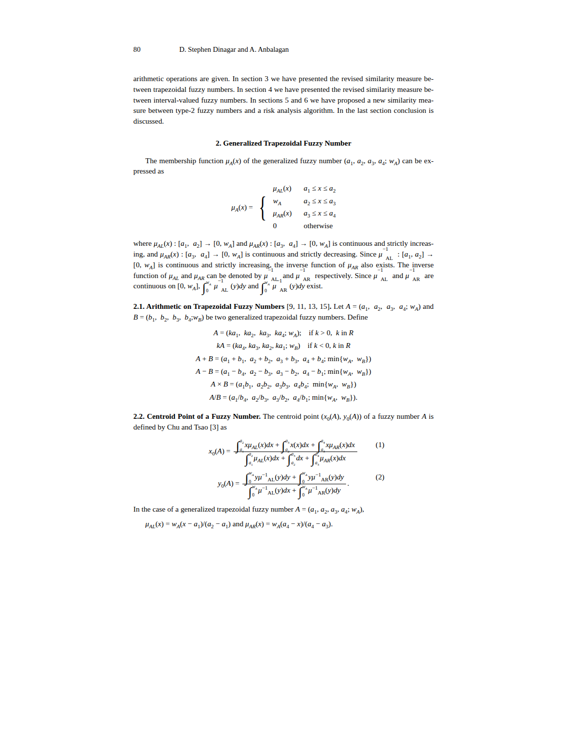80 D. Stephen Dinagar and A. Anbalagan
arithmetic operations are given. In section 3 we have presented the revised similarity measure between trapezoidal fuzzy numbers. In section 4 we have presented the revised similarity measure between interval-valued fuzzy numbers. In sections 5 and 6 we have proposed a new similarity measure between type-2 fuzzy numbers and a risk analysis algorithm. In the last section conclusion is discussed.
2. Generalized Trapezoidal Fuzzy Number
The membership function μA(x) of the generalized fuzzy number (a1, a2, a3, a4; wA) can be expressed as
μA(x) = {
| μ AL ( x ) | a 1 ≤ x ≤ a 2 |
| w A | a 2 ≤ x ≤ a 3 |
| μ AR ( x ) | a 3 ≤ x ≤ a 4 |
| 0 | otherwise |
where μAL(x) : [a1, a2] → [0, wA] and μAR(x) : [a3, a4] → [0, wA] is continuous and strictly increasing, and μAR(x) : [a3, a4] → [0, wA] is continuous and strictly decreasing. Since μ−1AL : [a1, a2] → [0, wA] is continuous and strictly increasing, the inverse function of μAR also exists. The inverse function of μAL and μAR can be denoted by μ−1AL and μ−1AR respectively. Since μ−1AL and μ−1AR are continuous on [0, wA], ∫wA 0 μ−1AL(y)dy and ∫wA 0 μ−1AR(y)dy exist.
2.1. Arithmetic on Trapezoidal Fuzzy Numbers [9, 11, 13, 15]. Let A = (a1, a2, a3, a4; wA) and B = (b1, b2, b3, b4;wB) be two generalized trapezoidal fuzzy numbers. Define
A = (ka1, ka2, ka3, ka4; wA); if k > 0, k in R
kA = (ka4, ka3, ka2, ka1; wB) if k < 0, k in R
A + B = (a1 + b1, a2 + b2, a3 + b3, a4 + b4; min{wA, wB})
A − B = (a1 − b4, a2 − b3, a3 − b2, a4 − b1; min{wA, wB})
A × B = (a1b1, a2b2, a3b3, a4b4; min{wA, wB})
A/B = (a1/b4, a2/b3, a3/b2, a4/b1; min{wA, wB}).
2.2. Centroid Point of a Fuzzy Number. The centroid point (x0(A), y0(A)) of a fuzzy number A is defined by Chu and Tsao [3] as
x0(A) = ∫a2 a1 xμAL(x)dx + ∫a3 a2 x(x)dx + ∫a4 a3 xμAR(x)dx ∫a2 a1 μAL(x)dx + ∫a3 a2 dx + ∫a4 a3 μAR(x)dx (1)
y0(A) = ∫wA 0 yμ−1AL(y)dy + ∫wA 0 yμ−1AR(y)dy ∫wA 0 μ−1AL(y)dx + ∫wA 0 μ−1AR(y)dy . (2)
In the case of a generalized trapezoidal fuzzy number A = (a1, a2, a3, a4; wA),
μAL(x) = wA(x − a1)/(a2 − a1) and μAR(x) = wA(a4 − x)/(a4 − a3).